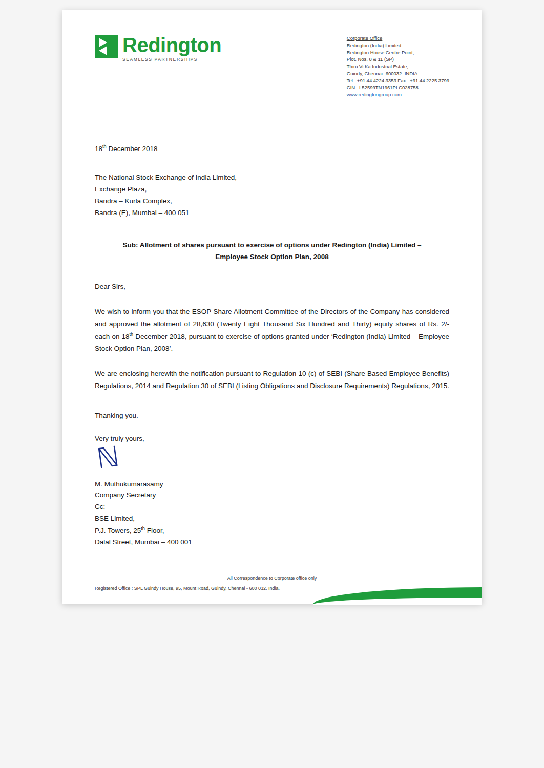Redington
Seamless Partnerships
Corporate Office Redington (India) Limited
Redington House Centre Point,
Plot. Nos. 8 & 11 (SP)
Thiru.Vi.Ka Industrial Estate,
Guindy, Chennai- 600032. INDIA
Tel : +91 44 4224 3353 Fax : +91 44 2225 3799
CIN : L52599TN1961PLC028758
www.redingtongroup.com
18th December 2018
The National Stock Exchange of India Limited,
Exchange Plaza,
Bandra – Kurla Complex,
Bandra (E), Mumbai – 400 051
Sub: Allotment of shares pursuant to exercise of options under Redington (India) Limited –
Employee Stock Option Plan, 2008
Dear Sirs,
We wish to inform you that the ESOP Share Allotment Committee of the Directors of the Company has considered and approved the allotment of 28,630 (Twenty Eight Thousand Six Hundred and Thirty) equity shares of Rs. 2/- each on 18th December 2018, pursuant to exercise of options granted under ‘Redington (India) Limited – Employee Stock Option Plan, 2008’.
We are enclosing herewith the notification pursuant to Regulation 10 (c) of SEBI (Share Based Employee Benefits) Regulations, 2014 and Regulation 30 of SEBI (Listing Obligations and Disclosure Requirements) Regulations, 2015.
Thanking you.
Very truly yours,
ℕ
M. Muthukumarasamy
Company Secretary
Cc:
BSE Limited,
P.J. Towers, 25th Floor,
Dalal Street, Mumbai – 400 001
All Correspondence to Corporate office only
Registered Office : SPL Guindy House, 95, Mount Road, Guindy, Chennai - 600 032. India.